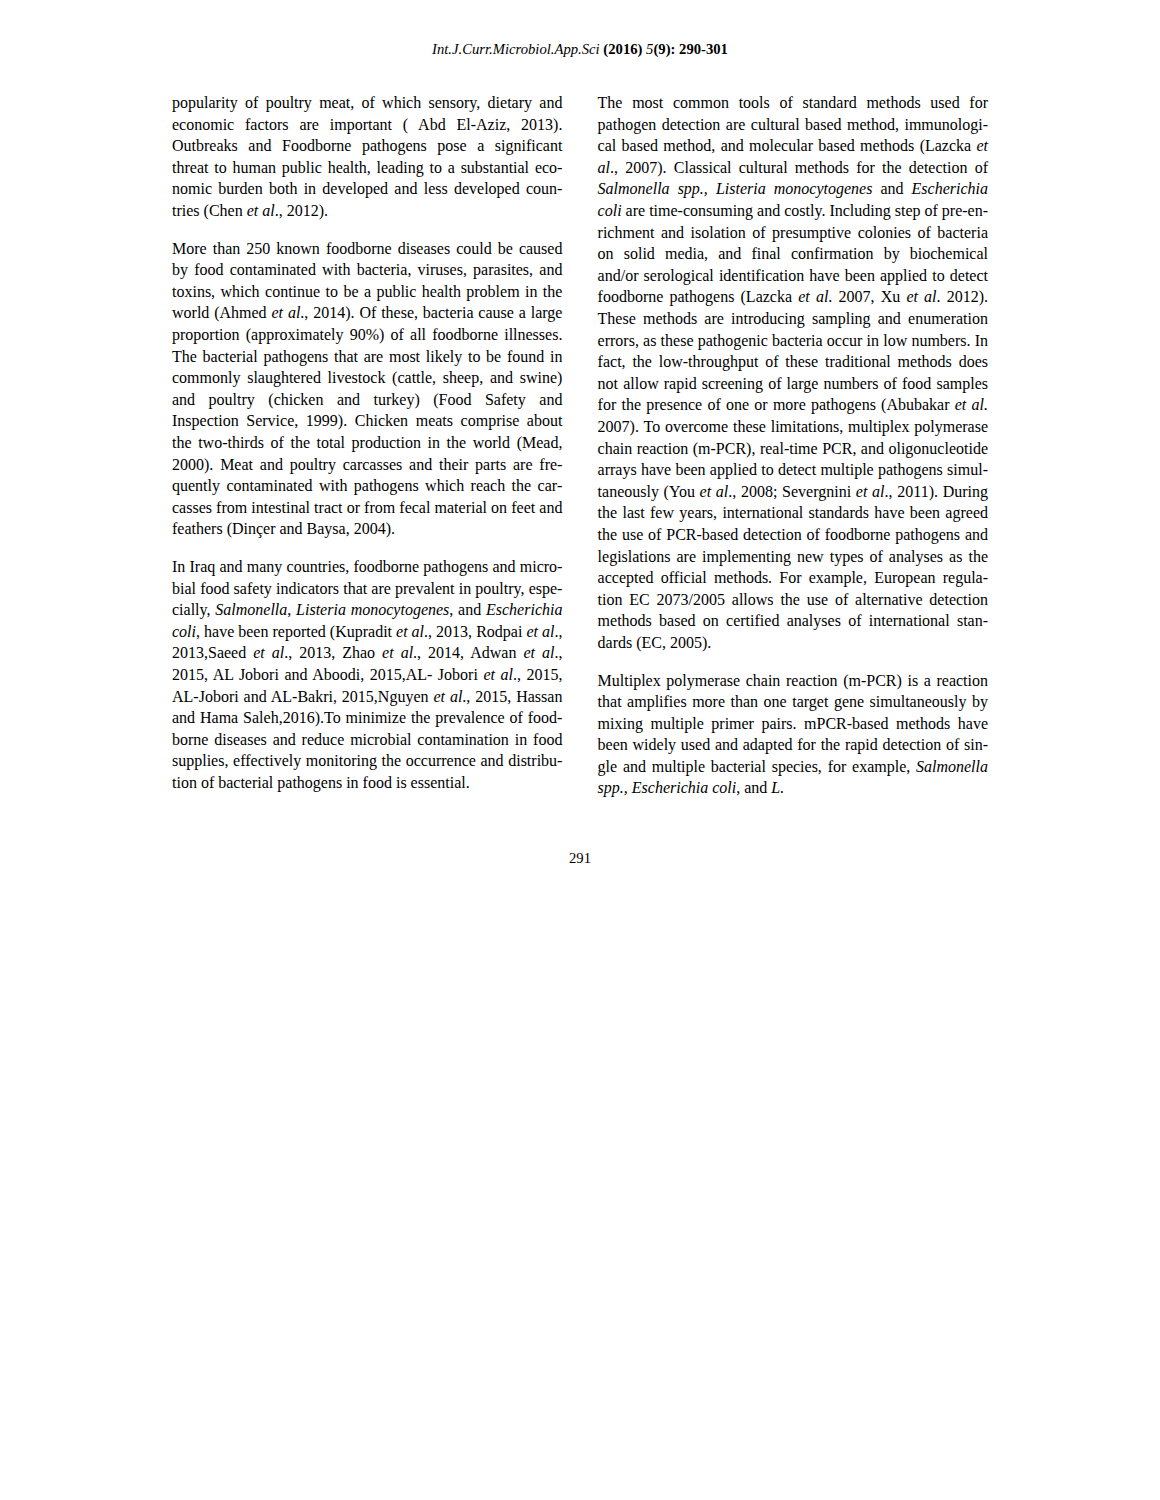Int.J.Curr.Microbiol.App.Sci (2016) 5(9): 290-301
popularity of poultry meat, of which sensory, dietary and economic factors are important ( Abd El-Aziz, 2013). Outbreaks and Foodborne pathogens pose a significant threat to human public health, leading to a substantial economic burden both in developed and less developed countries (Chen et al., 2012).
More than 250 known foodborne diseases could be caused by food contaminated with bacteria, viruses, parasites, and toxins, which continue to be a public health problem in the world (Ahmed et al., 2014). Of these, bacteria cause a large proportion (approximately 90%) of all foodborne illnesses. The bacterial pathogens that are most likely to be found in commonly slaughtered livestock (cattle, sheep, and swine) and poultry (chicken and turkey) (Food Safety and Inspection Service, 1999). Chicken meats comprise about the two-thirds of the total production in the world (Mead, 2000). Meat and poultry carcasses and their parts are frequently contaminated with pathogens which reach the carcasses from intestinal tract or from fecal material on feet and feathers (Dinçer and Baysa, 2004).
In Iraq and many countries, foodborne pathogens and microbial food safety indicators that are prevalent in poultry, especially, Salmonella, Listeria monocytogenes, and Escherichia coli, have been reported (Kupradit et al., 2013, Rodpai et al., 2013,Saeed et al., 2013, Zhao et al., 2014, Adwan et al., 2015, AL Jobori and Aboodi, 2015,AL- Jobori et al., 2015, AL-Jobori and AL-Bakri, 2015,Nguyen et al., 2015, Hassan and Hama Saleh,2016).To minimize the prevalence of foodborne diseases and reduce microbial contamination in food supplies, effectively monitoring the occurrence and distribution of bacterial pathogens in food is essential.
The most common tools of standard methods used for pathogen detection are cultural based method, immunological based method, and molecular based methods (Lazcka et al., 2007). Classical cultural methods for the detection of Salmonella spp., Listeria monocytogenes and Escherichia coli are time-consuming and costly. Including step of pre-enrichment and isolation of presumptive colonies of bacteria on solid media, and final confirmation by biochemical and/or serological identification have been applied to detect foodborne pathogens (Lazcka et al. 2007, Xu et al. 2012). These methods are introducing sampling and enumeration errors, as these pathogenic bacteria occur in low numbers. In fact, the low-throughput of these traditional methods does not allow rapid screening of large numbers of food samples for the presence of one or more pathogens (Abubakar et al. 2007). To overcome these limitations, multiplex polymerase chain reaction (m-PCR), real-time PCR, and oligonucleotide arrays have been applied to detect multiple pathogens simultaneously (You et al., 2008; Severgnini et al., 2011). During the last few years, international standards have been agreed the use of PCR-based detection of foodborne pathogens and legislations are implementing new types of analyses as the accepted official methods. For example, European regulation EC 2073/2005 allows the use of alternative detection methods based on certified analyses of international standards (EC, 2005).
Multiplex polymerase chain reaction (m-PCR) is a reaction that amplifies more than one target gene simultaneously by mixing multiple primer pairs. mPCR-based methods have been widely used and adapted for the rapid detection of single and multiple bacterial species, for example, Salmonella spp., Escherichia coli, and L.
291